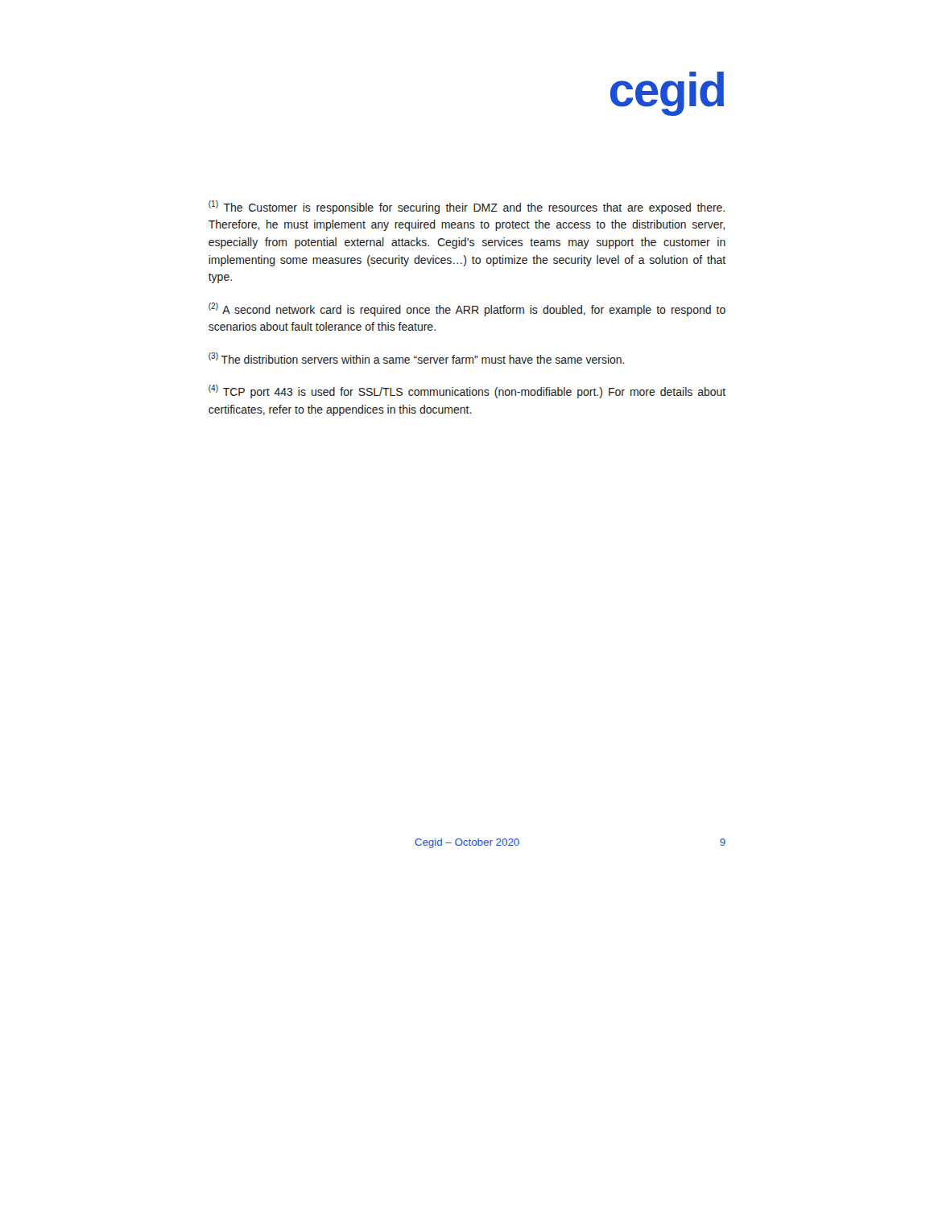cegid
(1) The Customer is responsible for securing their DMZ and the resources that are exposed there. Therefore, he must implement any required means to protect the access to the distribution server, especially from potential external attacks. Cegid’s services teams may support the customer in implementing some measures (security devices…) to optimize the security level of a solution of that type.
(2) A second network card is required once the ARR platform is doubled, for example to respond to scenarios about fault tolerance of this feature.
(3) The distribution servers within a same “server farm” must have the same version.
(4) TCP port 443 is used for SSL/TLS communications (non-modifiable port.) For more details about certificates, refer to the appendices in this document.
Cegid – October 2020
9